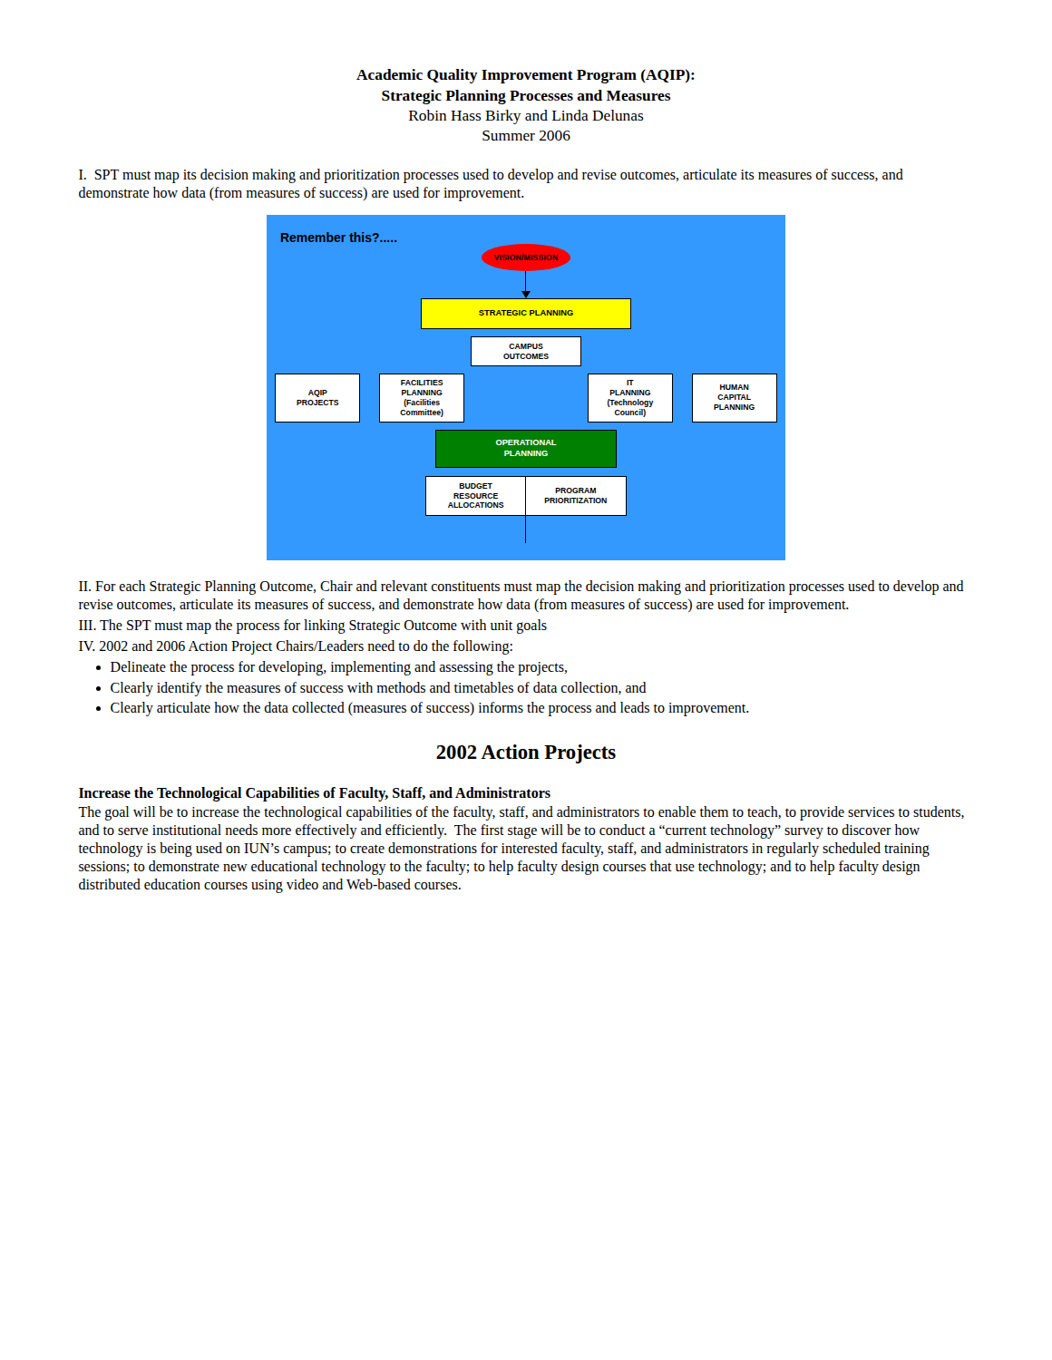Academic Quality Improvement Program (AQIP):
Strategic Planning Processes and Measures
Robin Hass Birky and Linda Delunas
Summer 2006
I. SPT must map its decision making and prioritization processes used to develop and revise outcomes, articulate its measures of success, and demonstrate how data (from measures of success) are used for improvement.
Remember this?.....
VISION/MISSION
STRATEGIC PLANNING
CAMPUS
OUTCOMES
AQIP
PROJECTS
FACILITIES
PLANNING
(Facilities
Committee)
spacer
IT
PLANNING
(Technology
Council)
HUMAN
CAPITAL
PLANNING
OPERATIONAL
PLANNING
BUDGET
RESOURCE
ALLOCATIONS
PROGRAM
PRIORITIZATION
II. For each Strategic Planning Outcome, Chair and relevant constituents must map the decision making and prioritization processes used to develop and revise outcomes, articulate its measures of success, and demonstrate how data (from measures of success) are used for improvement.
III. The SPT must map the process for linking Strategic Outcome with unit goals
IV. 2002 and 2006 Action Project Chairs/Leaders need to do the following:
Delineate the process for developing, implementing and assessing the projects,
Clearly identify the measures of success with methods and timetables of data collection, and
Clearly articulate how the data collected (measures of success) informs the process and leads to improvement.
2002 Action Projects
Increase the Technological Capabilities of Faculty, Staff, and Administrators
The goal will be to increase the technological capabilities of the faculty, staff, and administrators to enable them to teach, to provide services to students, and to serve institutional needs more effectively and efficiently. The first stage will be to conduct a “current technology” survey to discover how technology is being used on IUN’s campus; to create demonstrations for interested faculty, staff, and administrators in regularly scheduled training sessions; to demonstrate new educational technology to the faculty; to help faculty design courses that use technology; and to help faculty design distributed education courses using video and Web-based courses.